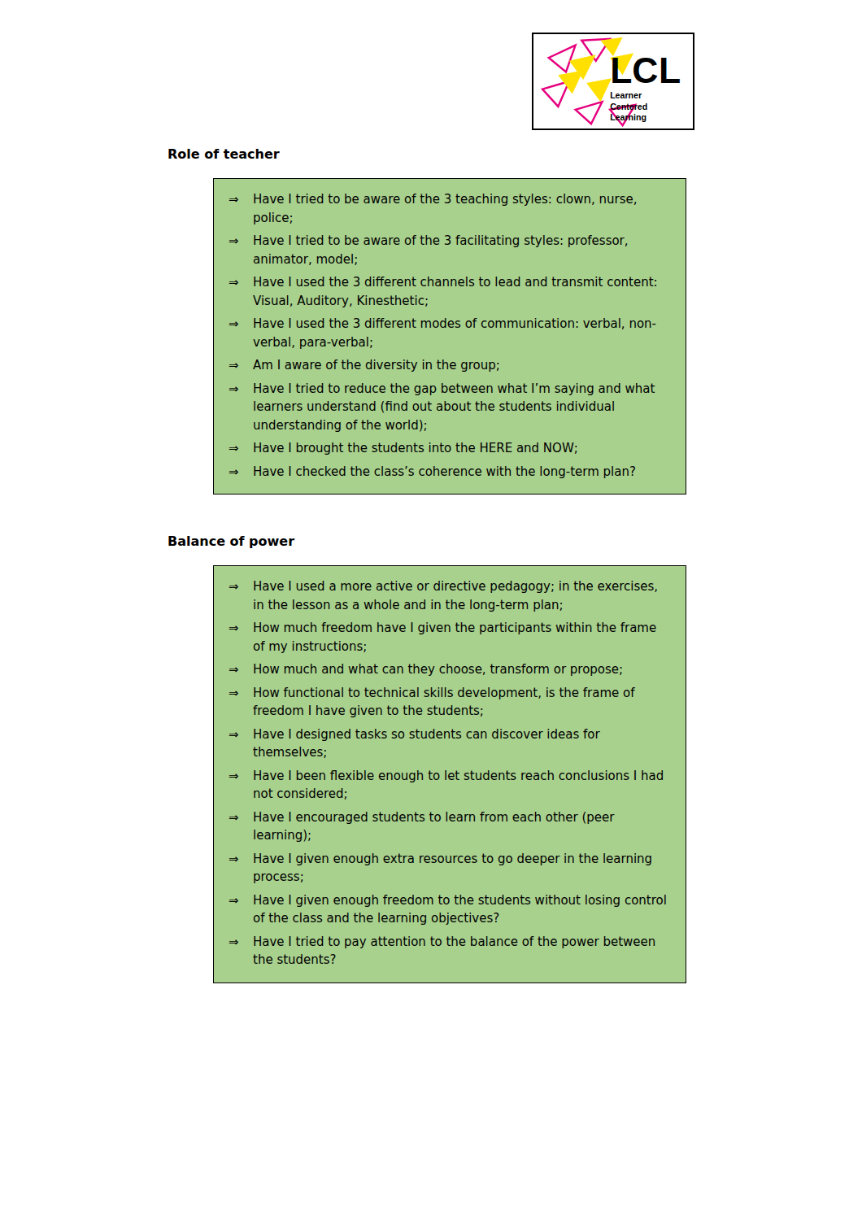L C L Learner Centered Learning
Role of teacher
Have I tried to be aware of the 3 teaching styles: clown, nurse, police;
Have I tried to be aware of the 3 facilitating styles: professor, animator, model;
Have I used the 3 different channels to lead and transmit content: Visual, Auditory, Kinesthetic;
Have I used the 3 different modes of communication: verbal, non-verbal, para-verbal;
Am I aware of the diversity in the group;
Have I tried to reduce the gap between what I’m saying and what learners understand (find out about the students individual understanding of the world);
Have I brought the students into the HERE and NOW;
Have I checked the class’s coherence with the long-term plan?
Balance of power
Have I used a more active or directive pedagogy; in the exercises, in the lesson as a whole and in the long-term plan;
How much freedom have I given the participants within the frame of my instructions;
How much and what can they choose, transform or propose;
How functional to technical skills development, is the frame of freedom I have given to the students;
Have I designed tasks so students can discover ideas for themselves;
Have I been flexible enough to let students reach conclusions I had not considered;
Have I encouraged students to learn from each other (peer learning);
Have I given enough extra resources to go deeper in the learning process;
Have I given enough freedom to the students without losing control of the class and the learning objectives?
Have I tried to pay attention to the balance of the power between the students?